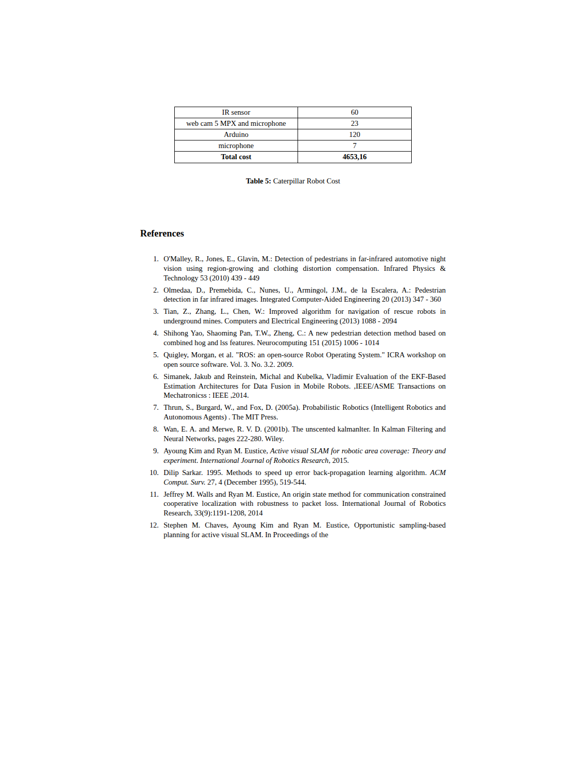| IR sensor | 60 |
| web cam 5 MPX and microphone | 23 |
| Arduino | 120 |
| microphone | 7 |
| Total cost | 4653,16 |
Table 5: Caterpillar Robot Cost
References
O'Malley, R., Jones, E., Glavin, M.: Detection of pedestrians in far-infrared automotive night vision using region-growing and clothing distortion compensation. Infrared Physics & Technology 53 (2010) 439 - 449
Olmedaa, D., Premebida, C., Nunes, U., Armingol, J.M., de la Escalera, A.: Pedestrian detection in far infrared images. Integrated Computer-Aided Engineering 20 (2013) 347 - 360
Tian, Z., Zhang, L., Chen, W.: Improved algorithm for navigation of rescue robots in underground mines. Computers and Electrical Engineering (2013) 1088 - 2094
Shihong Yao, Shaoming Pan, T.W., Zheng, C.: A new pedestrian detection method based on combined hog and lss features. Neurocomputing 151 (2015) 1006 - 1014
Quigley, Morgan, et al. "ROS: an open-source Robot Operating System." ICRA workshop on open source software. Vol. 3. No. 3.2. 2009.
Simanek, Jakub and Reinstein, Michal and Kubelka, Vladimir Evaluation of the EKF-Based Estimation Architectures for Data Fusion in Mobile Robots. ,IEEE/ASME Transactions on Mechatronicss : IEEE ,2014.
Thrun, S., Burgard, W., and Fox, D. (2005a). Probabilistic Robotics (Intelligent Robotics and Autonomous Agents) . The MIT Press.
Wan, E. A. and Merwe, R. V. D. (2001b). The unscented kalmanlter. In Kalman Filtering and Neural Networks, pages 222-280. Wiley.
Ayoung Kim and Ryan M. Eustice, Active visual SLAM for robotic area coverage: Theory and experiment. International Journal of Robotics Research, 2015.
Dilip Sarkar. 1995. Methods to speed up error back-propagation learning algorithm. ACM Comput. Surv. 27, 4 (December 1995), 519-544.
Jeffrey M. Walls and Ryan M. Eustice, An origin state method for communication constrained cooperative localization with robustness to packet loss. International Journal of Robotics Research, 33(9):1191-1208, 2014
Stephen M. Chaves, Ayoung Kim and Ryan M. Eustice, Opportunistic sampling-based planning for active visual SLAM. In Proceedings of the